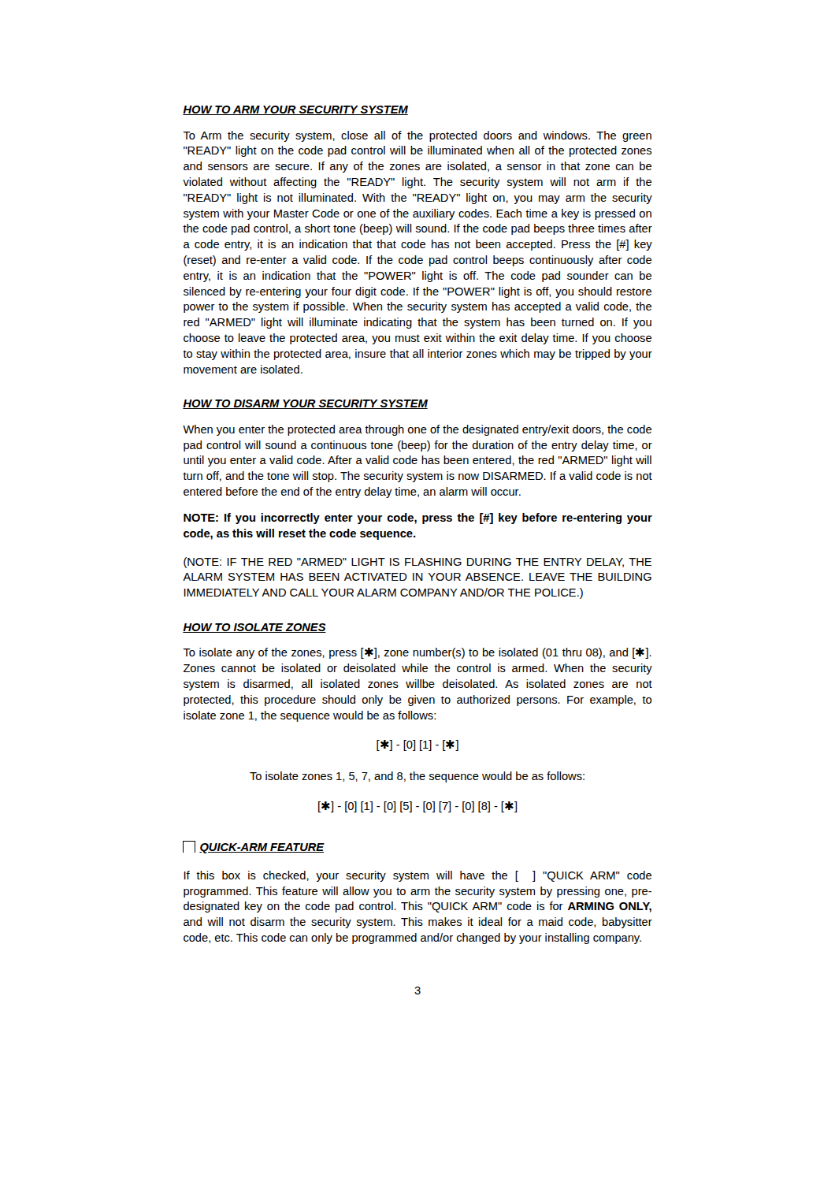HOW TO ARM YOUR SECURITY SYSTEM
To Arm the security system, close all of the protected doors and windows. The green "READY" light on the code pad control will be illuminated when all of the protected zones and sensors are secure. If any of the zones are isolated, a sensor in that zone can be violated without affecting the "READY" light. The security system will not arm if the "READY" light is not illuminated. With the "READY" light on, you may arm the security system with your Master Code or one of the auxiliary codes. Each time a key is pressed on the code pad control, a short tone (beep) will sound. If the code pad beeps three times after a code entry, it is an indication that that code has not been accepted. Press the [#] key (reset) and re-enter a valid code. If the code pad control beeps continuously after code entry, it is an indication that the "POWER" light is off. The code pad sounder can be silenced by re-entering your four digit code. If the "POWER" light is off, you should restore power to the system if possible. When the security system has accepted a valid code, the red "ARMED" light will illuminate indicating that the system has been turned on. If you choose to leave the protected area, you must exit within the exit delay time. If you choose to stay within the protected area, insure that all interior zones which may be tripped by your movement are isolated.
HOW TO DISARM YOUR SECURITY SYSTEM
When you enter the protected area through one of the designated entry/exit doors, the code pad control will sound a continuous tone (beep) for the duration of the entry delay time, or until you enter a valid code. After a valid code has been entered, the red "ARMED" light will turn off, and the tone will stop. The security system is now DISARMED. If a valid code is not entered before the end of the entry delay time, an alarm will occur.
NOTE: If you incorrectly enter your code, press the [#] key before re-entering your code, as this will reset the code sequence.
(NOTE: IF THE RED "ARMED" LIGHT IS FLASHING DURING THE ENTRY DELAY, THE ALARM SYSTEM HAS BEEN ACTIVATED IN YOUR ABSENCE. LEAVE THE BUILDING IMMEDIATELY AND CALL YOUR ALARM COMPANY AND/OR THE POLICE.)
HOW TO ISOLATE ZONES
To isolate any of the zones, press [✱], zone number(s) to be isolated (01 thru 08), and [✱]. Zones cannot be isolated or deisolated while the control is armed. When the security system is disarmed, all isolated zones willbe deisolated. As isolated zones are not protected, this procedure should only be given to authorized persons. For example, to isolate zone 1, the sequence would be as follows:
[✱] - [0] [1] - [✱]
To isolate zones 1, 5, 7, and 8, the sequence would be as follows:
[✱] - [0] [1] - [0] [5] - [0] [7] - [0] [8] - [✱]
QUICK-ARM FEATURE
If this box is checked, your security system will have the [ ] "QUICK ARM" code programmed. This feature will allow you to arm the security system by pressing one, pre-designated key on the code pad control. This "QUICK ARM" code is for ARMING ONLY, and will not disarm the security system. This makes it ideal for a maid code, babysitter code, etc. This code can only be programmed and/or changed by your installing company.
3